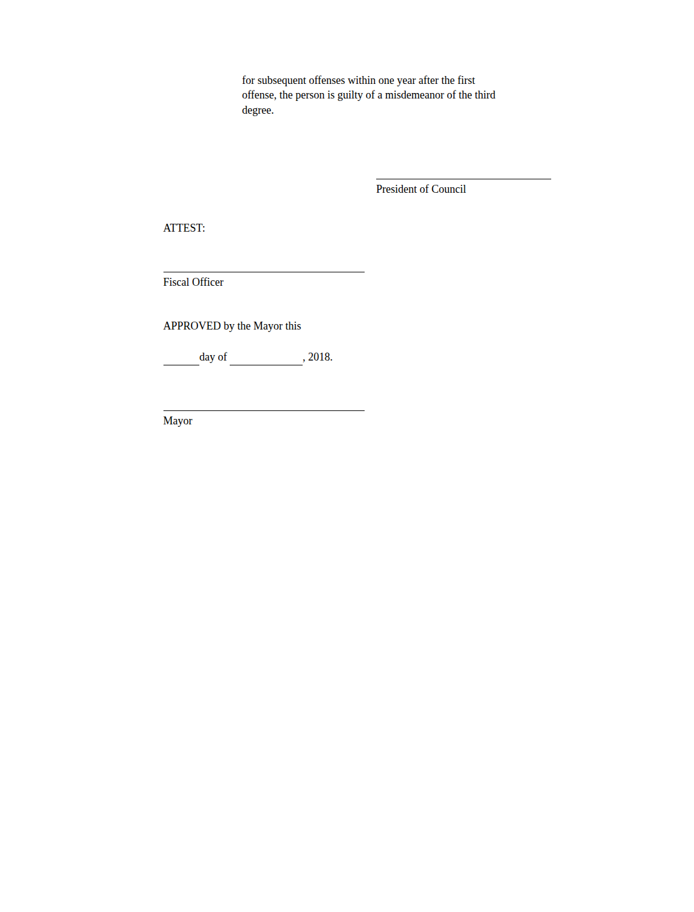for subsequent offenses within one year after the first offense, the person is guilty of a misdemeanor of the third degree.
President of Council
ATTEST:
Fiscal Officer
APPROVED by the Mayor this
day of , 2018.
Mayor